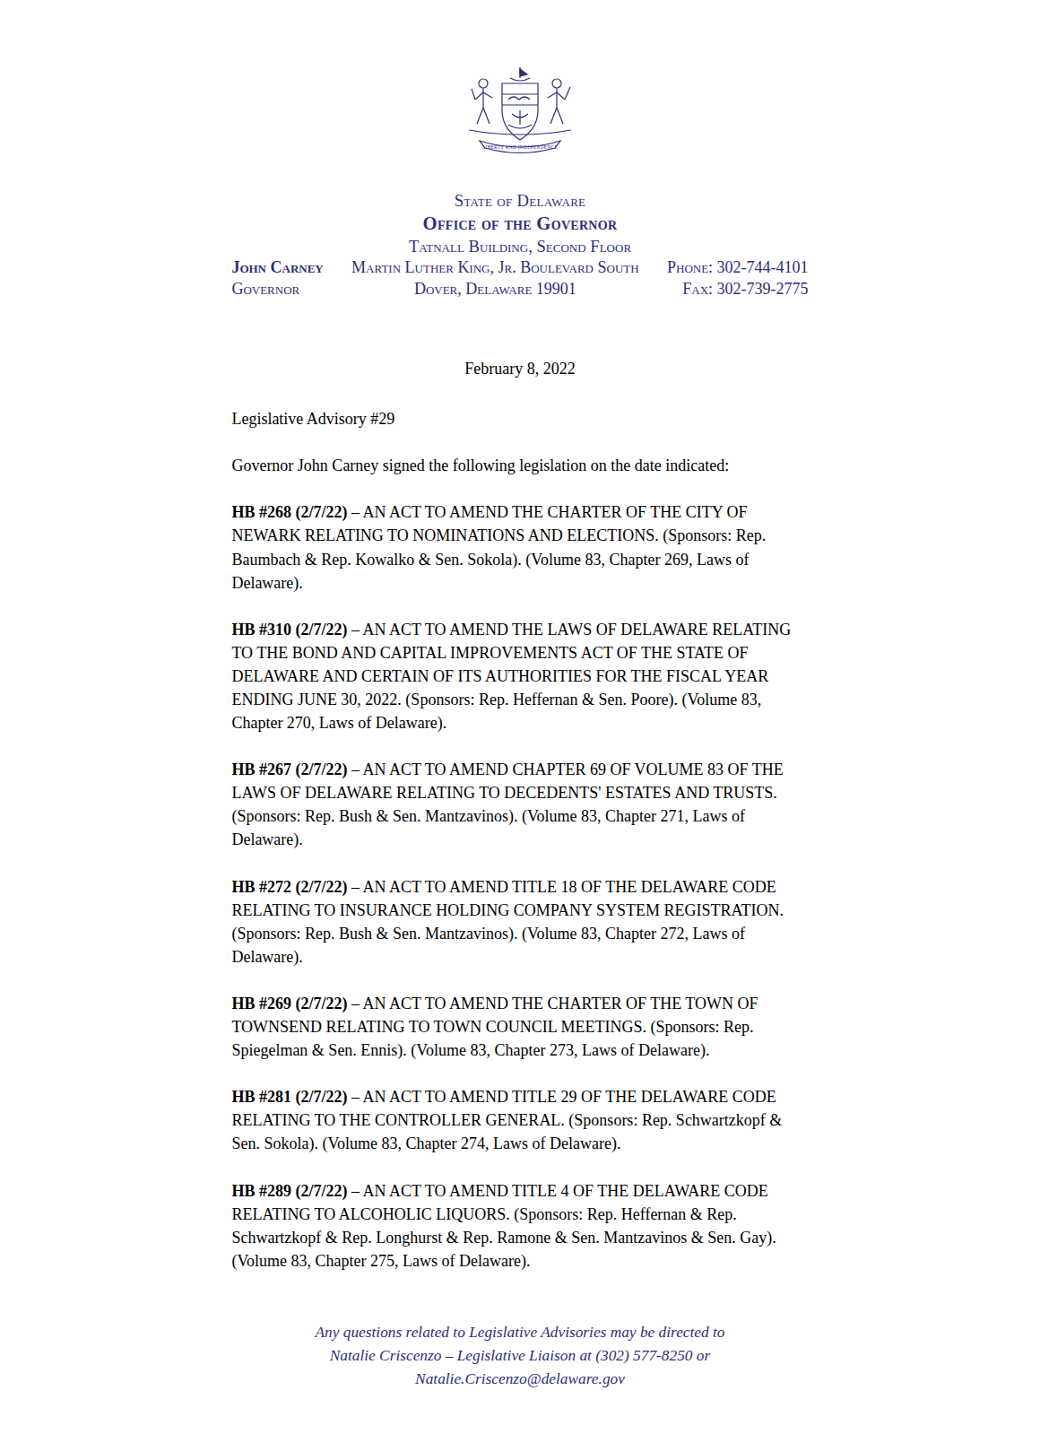LIBERTY AND INDEPENDENCE
State of Delaware
Office of the Governor
Tatnall Building, Second Floor
John Carney
Governor
Martin Luther King, Jr. Boulevard South
Dover, Delaware 19901
Phone: 302-744-4101
Fax: 302-739-2775
February 8, 2022
Legislative Advisory #29
Governor John Carney signed the following legislation on the date indicated:
HB #268 (2/7/22) – AN ACT TO AMEND THE CHARTER OF THE CITY OF NEWARK RELATING TO NOMINATIONS AND ELECTIONS. (Sponsors: Rep. Baumbach & Rep. Kowalko & Sen. Sokola). (Volume 83, Chapter 269, Laws of Delaware).
HB #310 (2/7/22) – AN ACT TO AMEND THE LAWS OF DELAWARE RELATING TO THE BOND AND CAPITAL IMPROVEMENTS ACT OF THE STATE OF DELAWARE AND CERTAIN OF ITS AUTHORITIES FOR THE FISCAL YEAR ENDING JUNE 30, 2022. (Sponsors: Rep. Heffernan & Sen. Poore). (Volume 83, Chapter 270, Laws of Delaware).
HB #267 (2/7/22) – AN ACT TO AMEND CHAPTER 69 OF VOLUME 83 OF THE LAWS OF DELAWARE RELATING TO DECEDENTS' ESTATES AND TRUSTS. (Sponsors: Rep. Bush & Sen. Mantzavinos). (Volume 83, Chapter 271, Laws of Delaware).
HB #272 (2/7/22) – AN ACT TO AMEND TITLE 18 OF THE DELAWARE CODE RELATING TO INSURANCE HOLDING COMPANY SYSTEM REGISTRATION. (Sponsors: Rep. Bush & Sen. Mantzavinos). (Volume 83, Chapter 272, Laws of Delaware).
HB #269 (2/7/22) – AN ACT TO AMEND THE CHARTER OF THE TOWN OF TOWNSEND RELATING TO TOWN COUNCIL MEETINGS. (Sponsors: Rep. Spiegelman & Sen. Ennis). (Volume 83, Chapter 273, Laws of Delaware).
HB #281 (2/7/22) – AN ACT TO AMEND TITLE 29 OF THE DELAWARE CODE RELATING TO THE CONTROLLER GENERAL. (Sponsors: Rep. Schwartzkopf & Sen. Sokola). (Volume 83, Chapter 274, Laws of Delaware).
HB #289 (2/7/22) – AN ACT TO AMEND TITLE 4 OF THE DELAWARE CODE RELATING TO ALCOHOLIC LIQUORS. (Sponsors: Rep. Heffernan & Rep. Schwartzkopf & Rep. Longhurst & Rep. Ramone & Sen. Mantzavinos & Sen. Gay). (Volume 83, Chapter 275, Laws of Delaware).
Any questions related to Legislative Advisories may be directed to
Natalie Criscenzo – Legislative Liaison at (302) 577-8250 or Natalie.Criscenzo@delaware.gov